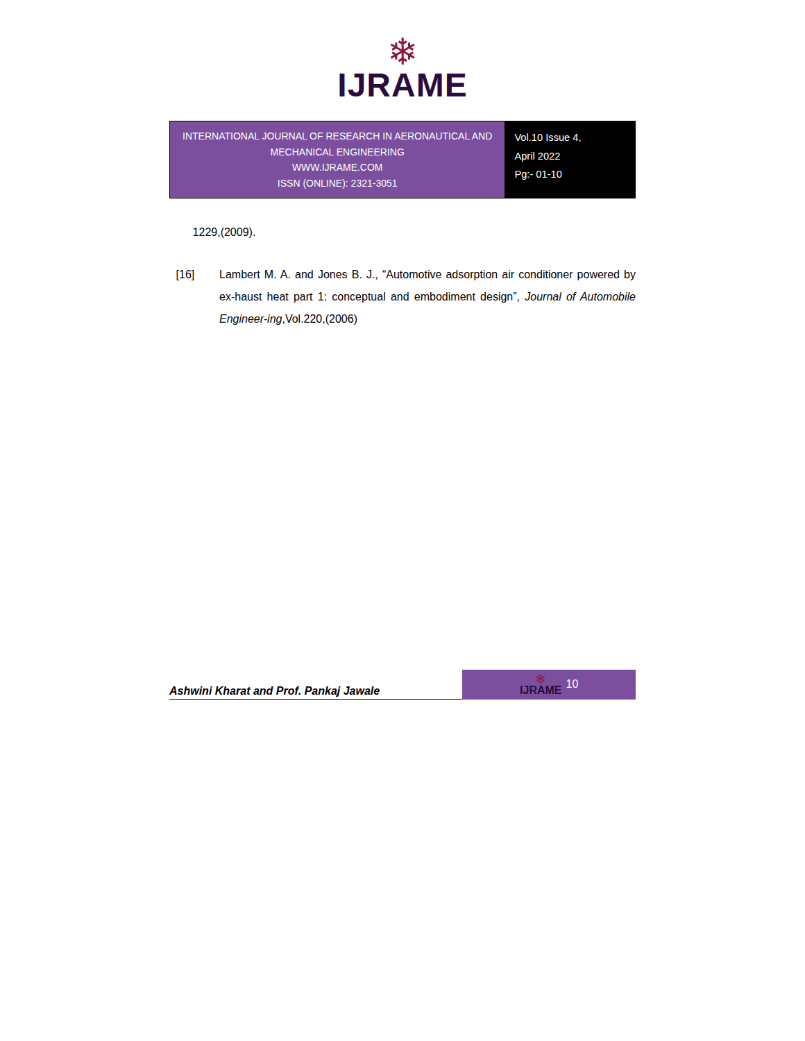❄
IJRAME
INTERNATIONAL JOURNAL OF RESEARCH IN AERONAUTICAL AND MECHANICAL ENGINEERING
WWW.IJRAME.COM
ISSN (ONLINE): 2321-3051
Vol.10 Issue 4,
April 2022
Pg:- 01-10
1229,(2009).
[16] Lambert M. A. and Jones B. J., “Automotive adsorption air conditioner powered by ex-haust heat part 1: conceptual and embodiment design”, Journal of Automobile Engineer-ing,Vol.220,(2006)
Ashwini Kharat and Prof. Pankaj Jawale
❄ IJRAME
10